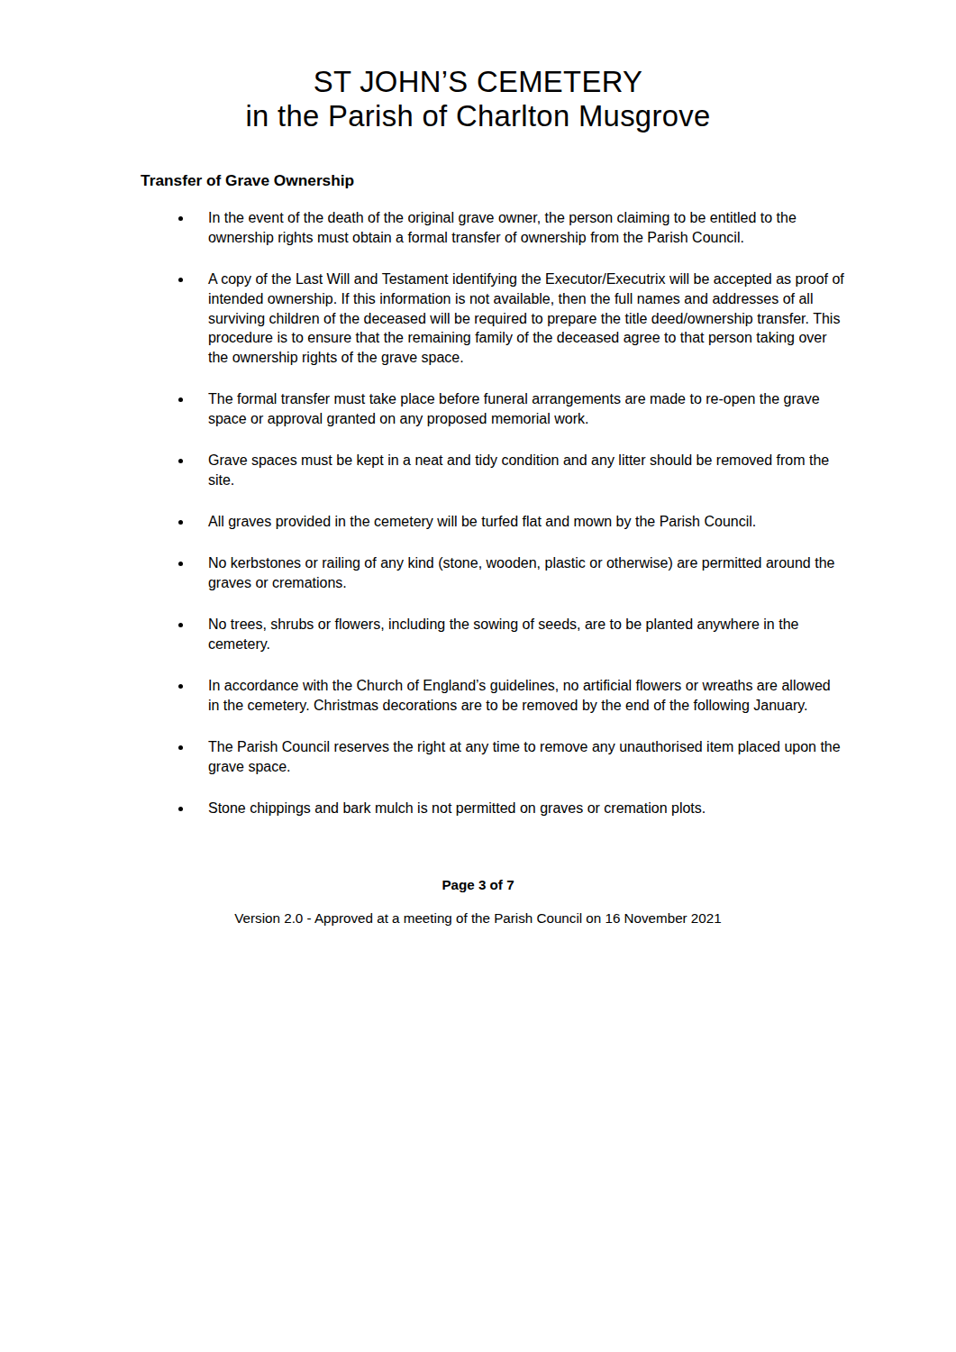St John’s Cemetery in the Parish of Charlton Musgrove
Transfer of Grave Ownership
In the event of the death of the original grave owner, the person claiming to be entitled to the ownership rights must obtain a formal transfer of ownership from the Parish Council.
A copy of the Last Will and Testament identifying the Executor/Executrix will be accepted as proof of intended ownership. If this information is not available, then the full names and addresses of all surviving children of the deceased will be required to prepare the title deed/ownership transfer. This procedure is to ensure that the remaining family of the deceased agree to that person taking over the ownership rights of the grave space.
The formal transfer must take place before funeral arrangements are made to re-open the grave space or approval granted on any proposed memorial work.
Grave spaces must be kept in a neat and tidy condition and any litter should be removed from the site.
All graves provided in the cemetery will be turfed flat and mown by the Parish Council.
No kerbstones or railing of any kind (stone, wooden, plastic or otherwise) are permitted around the graves or cremations.
No trees, shrubs or flowers, including the sowing of seeds, are to be planted anywhere in the cemetery.
In accordance with the Church of England’s guidelines, no artificial flowers or wreaths are allowed in the cemetery. Christmas decorations are to be removed by the end of the following January.
The Parish Council reserves the right at any time to remove any unauthorised item placed upon the grave space.
Stone chippings and bark mulch is not permitted on graves or cremation plots.
Page 3 of 7
Version 2.0 - Approved at a meeting of the Parish Council on 16 November 2021